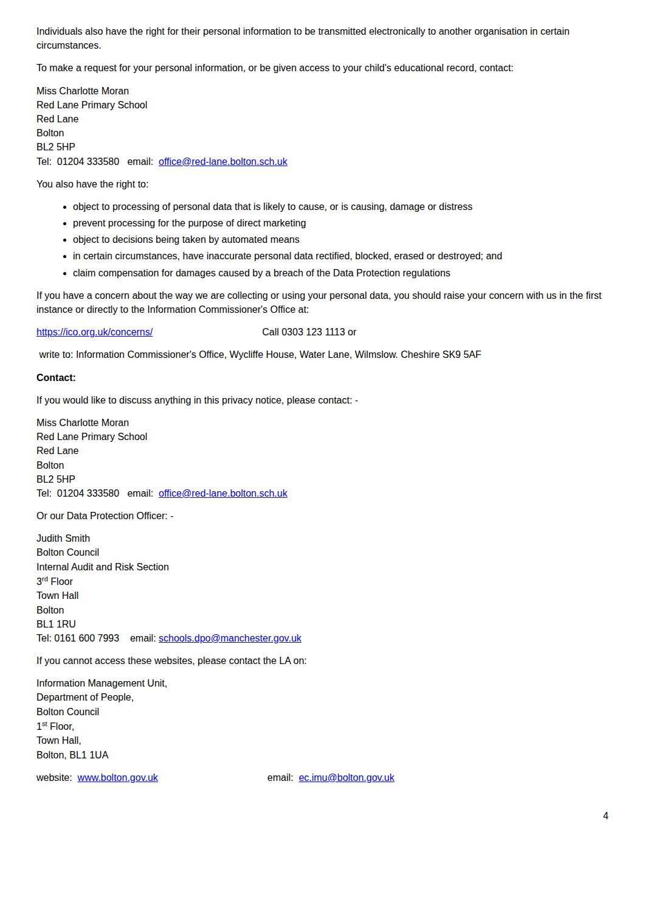Individuals also have the right for their personal information to be transmitted electronically to another organisation in certain circumstances.
To make a request for your personal information, or be given access to your child's educational record, contact:
Miss Charlotte Moran Red Lane Primary School Red Lane Bolton BL2 5HP Tel: 01204 333580 email: office@red-lane.bolton.sch.uk
You also have the right to:
object to processing of personal data that is likely to cause, or is causing, damage or distress
prevent processing for the purpose of direct marketing
object to decisions being taken by automated means
in certain circumstances, have inaccurate personal data rectified, blocked, erased or destroyed; and
claim compensation for damages caused by a breach of the Data Protection regulations
If you have a concern about the way we are collecting or using your personal data, you should raise your concern with us in the first instance or directly to the Information Commissioner's Office at:
https://ico.org.uk/concerns/ Call 0303 123 1113 or
write to: Information Commissioner's Office, Wycliffe House, Water Lane, Wilmslow. Cheshire SK9 5AF
Contact:
If you would like to discuss anything in this privacy notice, please contact: -
Miss Charlotte Moran Red Lane Primary School Red Lane Bolton BL2 5HP Tel: 01204 333580 email: office@red-lane.bolton.sch.uk
Or our Data Protection Officer: -
Judith Smith Bolton Council Internal Audit and Risk Section 3rd Floor Town Hall Bolton BL1 1RU Tel: 0161 600 7993 email: schools.dpo@manchester.gov.uk
If you cannot access these websites, please contact the LA on:
Information Management Unit, Department of People, Bolton Council 1st Floor, Town Hall, Bolton, BL1 1UA
website: www.bolton.gov.uk email: ec.imu@bolton.gov.uk
4